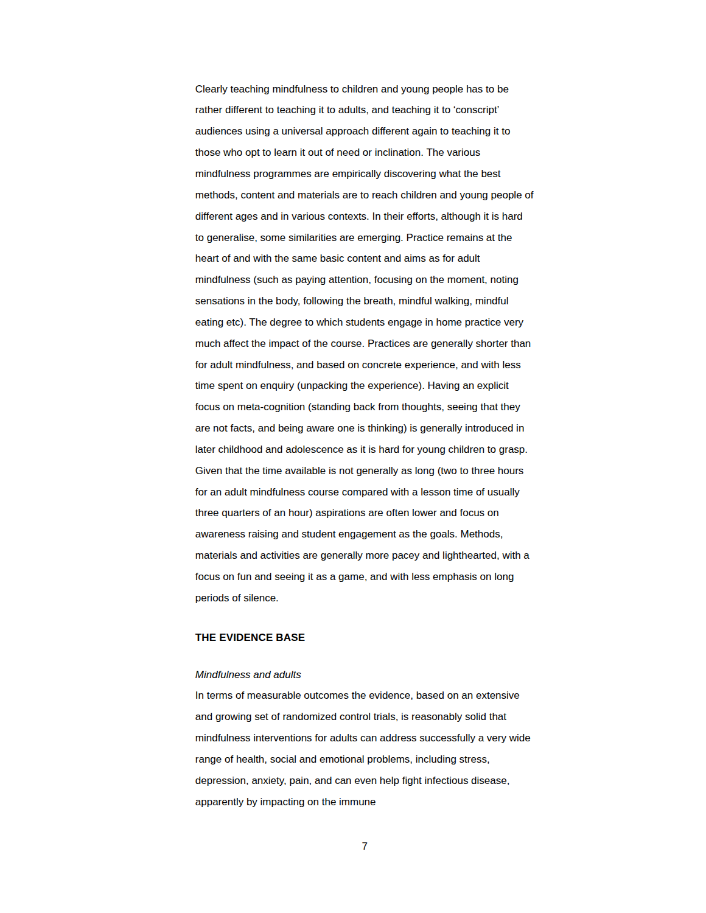Clearly teaching mindfulness to children and young people has to be rather different to teaching it to adults, and teaching it to ‘conscript’ audiences using a universal approach different again to teaching it to those who opt to learn it out of need or inclination. The various mindfulness programmes are empirically discovering what the best methods, content and materials are to reach children and young people of different ages and in various contexts. In their efforts, although it is hard to generalise, some similarities are emerging. Practice remains at the heart of and with the same basic content and aims as for adult mindfulness (such as paying attention, focusing on the moment, noting sensations in the body, following the breath, mindful walking, mindful eating etc). The degree to which students engage in home practice very much affect the impact of the course. Practices are generally shorter than for adult mindfulness, and based on concrete experience, and with less time spent on enquiry (unpacking the experience). Having an explicit focus on meta-cognition (standing back from thoughts, seeing that they are not facts, and being aware one is thinking) is generally introduced in later childhood and adolescence as it is hard for young children to grasp. Given that the time available is not generally as long (two to three hours for an adult mindfulness course compared with a lesson time of usually three quarters of an hour) aspirations are often lower and focus on awareness raising and student engagement as the goals. Methods, materials and activities are generally more pacey and lighthearted, with a focus on fun and seeing it as a game, and with less emphasis on long periods of silence.
THE EVIDENCE BASE
Mindfulness and adults
In terms of measurable outcomes the evidence, based on an extensive and growing set of randomized control trials, is reasonably solid that mindfulness interventions for adults can address successfully a very wide range of health, social and emotional problems, including stress, depression, anxiety, pain, and can even help fight infectious disease, apparently by impacting on the immune
7